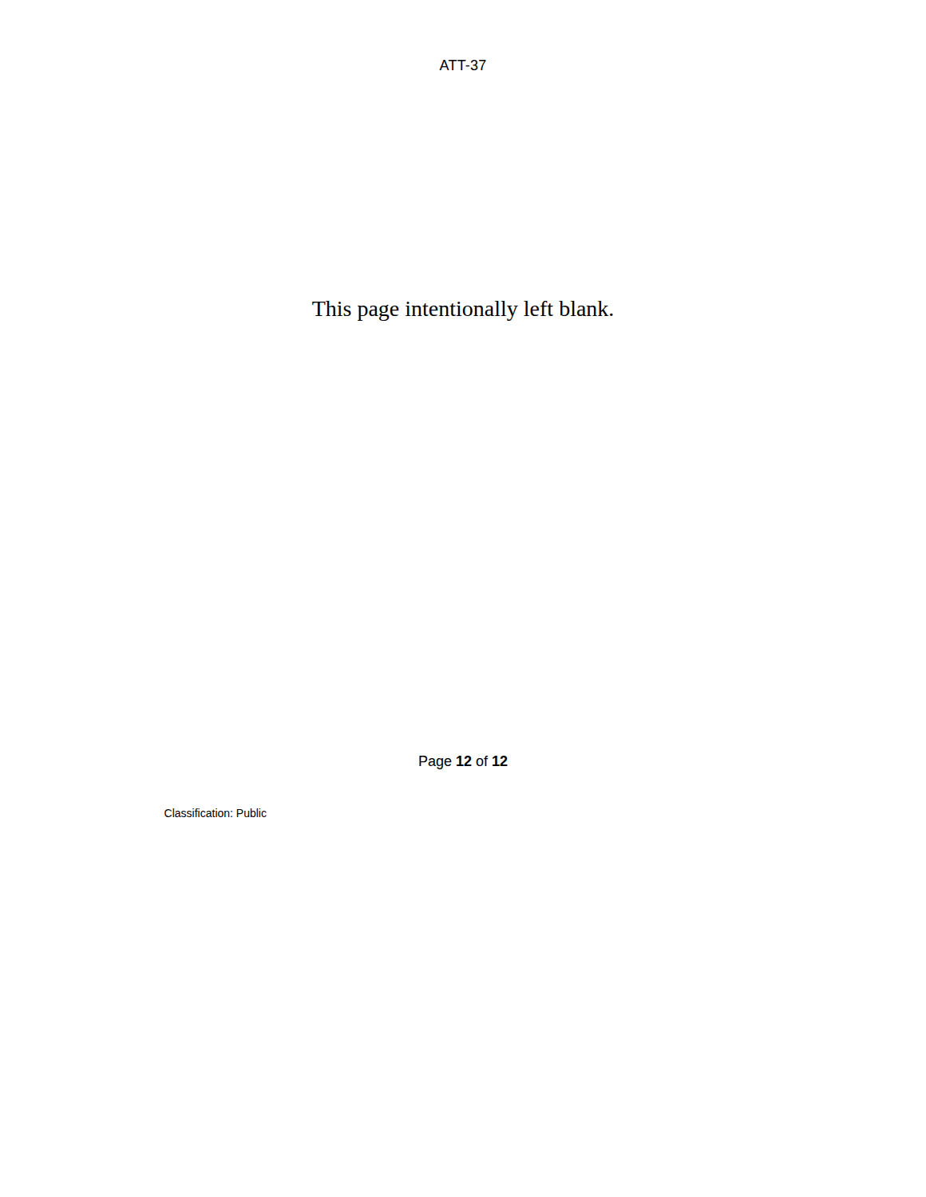ATT-37
This page intentionally left blank.
Page 12 of 12
Classification: Public